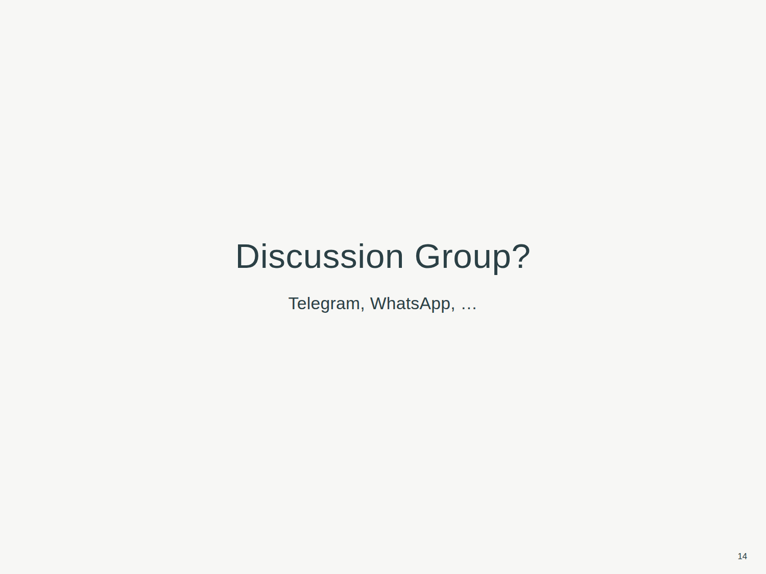Discussion Group?
Telegram, WhatsApp, …
14